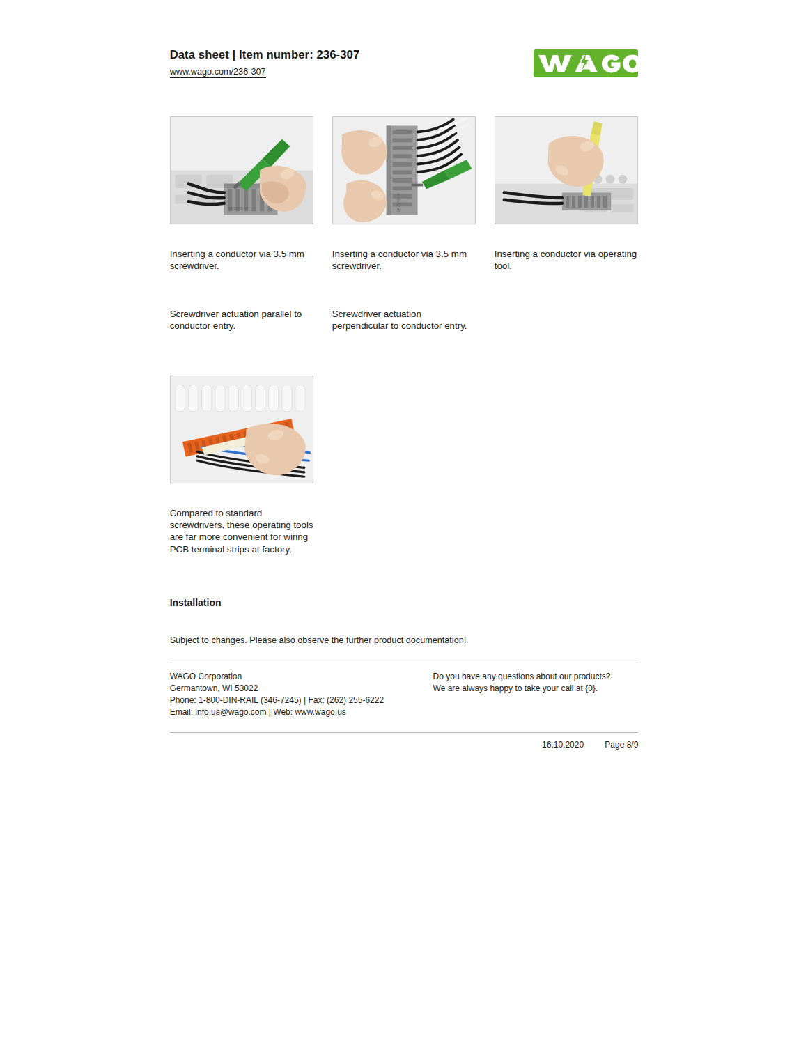Data sheet | Item number: 236-307
www.wago.com/236-307
WAGO
NF C3 NO NF
Inserting a conductor via 3.5 mm screwdriver.
Screwdriver actuation parallel to conductor entry.
NF C3 NO NF
Inserting a conductor via 3.5 mm screwdriver.
Screwdriver actuation perpendicular to conductor entry.
Inserting a conductor via operating tool.
Compared to standard screwdrivers, these operating tools are far more convenient for wiring PCB terminal strips at factory.
Installation
Subject to changes. Please also observe the further product documentation!
WAGO Corporation
Germantown, WI 53022
Phone: 1-800-DIN-RAIL (346-7245) | Fax: (262) 255-6222
Email: info.us@wago.com | Web: www.wago.us
Do you have any questions about our products?
We are always happy to take your call at {0}.
16.10.2020 Page 8/9